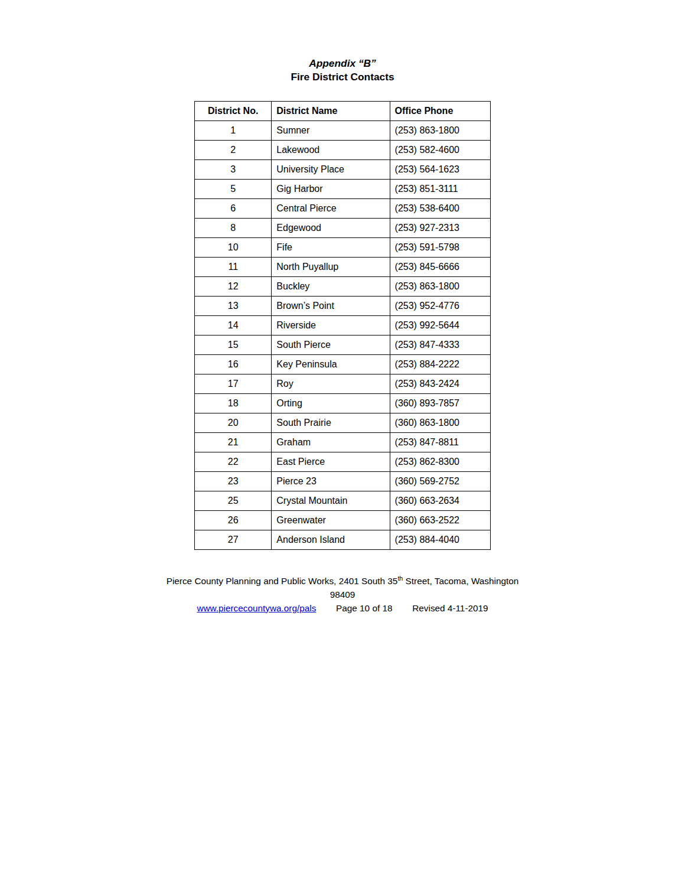Appendix “B”
Fire District Contacts
| District No. | District Name | Office Phone |
| --- | --- | --- |
| 1 | Sumner | (253) 863-1800 |
| 2 | Lakewood | (253) 582-4600 |
| 3 | University Place | (253) 564-1623 |
| 5 | Gig Harbor | (253) 851-3111 |
| 6 | Central Pierce | (253) 538-6400 |
| 8 | Edgewood | (253) 927-2313 |
| 10 | Fife | (253) 591-5798 |
| 11 | North Puyallup | (253) 845-6666 |
| 12 | Buckley | (253) 863-1800 |
| 13 | Brown’s Point | (253) 952-4776 |
| 14 | Riverside | (253) 992-5644 |
| 15 | South Pierce | (253) 847-4333 |
| 16 | Key Peninsula | (253) 884-2222 |
| 17 | Roy | (253) 843-2424 |
| 18 | Orting | (360) 893-7857 |
| 20 | South Prairie | (360) 863-1800 |
| 21 | Graham | (253) 847-8811 |
| 22 | East Pierce | (253) 862-8300 |
| 23 | Pierce 23 | (360) 569-2752 |
| 25 | Crystal Mountain | (360) 663-2634 |
| 26 | Greenwater | (360) 663-2522 |
| 27 | Anderson Island | (253) 884-4040 |
Pierce County Planning and Public Works, 2401 South 35th Street, Tacoma, Washington 98409
www.piercecountywa.org/pals Page 10 of 18 Revised 4-11-2019